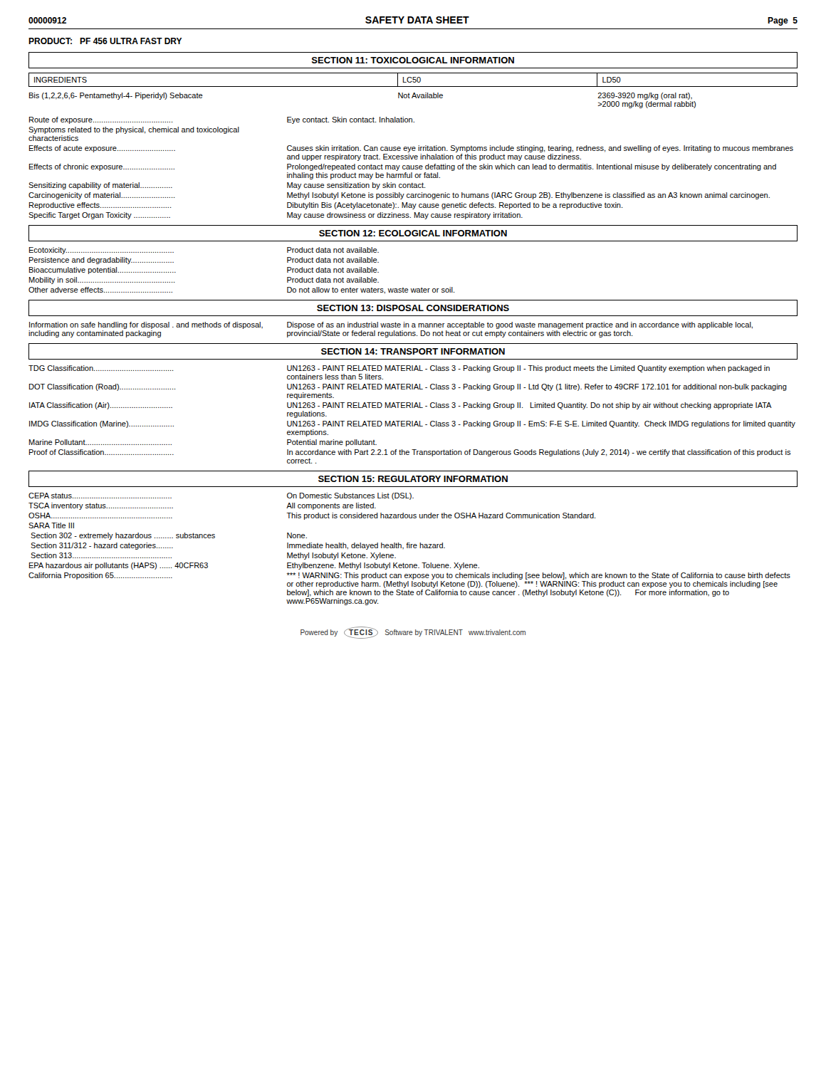00000912
SAFETY DATA SHEET
Page 5
PRODUCT: PF 456 ULTRA FAST DRY
SECTION 11: TOXICOLOGICAL INFORMATION
| INGREDIENTS | LC50 | LD50 |
| --- | --- | --- |
Bis (1,2,2,6,6- Pentamethyl-4- Piperidyl) Sebacate
Not Available
2369-3920 mg/kg (oral rat),
>2000 mg/kg (dermal rabbit)
Route of exposure.....................................
Eye contact. Skin contact. Inhalation.
Symptoms related to the physical, chemical and toxicological characteristics
Effects of acute exposure...........................
Causes skin irritation. Can cause eye irritation. Symptoms include stinging, tearing, redness, and swelling of eyes. Irritating to mucous membranes and upper respiratory tract. Excessive inhalation of this product may cause dizziness.
Effects of chronic exposure........................
Prolonged/repeated contact may cause defatting of the skin which can lead to dermatitis. Intentional misuse by deliberately concentrating and inhaling this product may be harmful or fatal.
Sensitizing capability of material...............
May cause sensitization by skin contact.
Carcinogenicity of material.........................
Methyl Isobutyl Ketone is possibly carcinogenic to humans (IARC Group 2B). Ethylbenzene is classified as an A3 known animal carcinogen.
Reproductive effects.................................
Dibutyltin Bis (Acetylacetonate):. May cause genetic defects. Reported to be a reproductive toxin.
Specific Target Organ Toxicity .................
May cause drowsiness or dizziness. May cause respiratory irritation.
SECTION 12: ECOLOGICAL INFORMATION
Ecotoxicity..................................................
Product data not available.
Persistence and degradability....................
Product data not available.
Bioaccumulative potential...........................
Product data not available.
Mobility in soil.............................................
Product data not available.
Other adverse effects................................
Do not allow to enter waters, waste water or soil.
SECTION 13: DISPOSAL CONSIDERATIONS
Information on safe handling for disposal . and methods of disposal, including any contaminated packaging
Dispose of as an industrial waste in a manner acceptable to good waste management practice and in accordance with applicable local, provincial/State or federal regulations. Do not heat or cut empty containers with electric or gas torch.
SECTION 14: TRANSPORT INFORMATION
TDG Classification.....................................
UN1263 - PAINT RELATED MATERIAL - Class 3 - Packing Group II - This product meets the Limited Quantity exemption when packaged in containers less than 5 liters.
DOT Classification (Road)..........................
UN1263 - PAINT RELATED MATERIAL - Class 3 - Packing Group II - Ltd Qty (1 litre). Refer to 49CRF 172.101 for additional non-bulk packaging requirements.
IATA Classification (Air).............................
UN1263 - PAINT RELATED MATERIAL - Class 3 - Packing Group II. Limited Quantity. Do not ship by air without checking appropriate IATA regulations.
IMDG Classification (Marine).....................
UN1263 - PAINT RELATED MATERIAL - Class 3 - Packing Group II - EmS: F-E S-E. Limited Quantity. Check IMDG regulations for limited quantity exemptions.
Marine Pollutant........................................
Potential marine pollutant.
Proof of Classification................................
In accordance with Part 2.2.1 of the Transportation of Dangerous Goods Regulations (July 2, 2014) - we certify that classification of this product is correct. .
SECTION 15: REGULATORY INFORMATION
CEPA status..............................................
On Domestic Substances List (DSL).
TSCA inventory status...............................
All components are listed.
OSHA........................................................
This product is considered hazardous under the OSHA Hazard Communication Standard.
SARA Title III
Section 302 - extremely hazardous ......... substances
None.
Section 311/312 - hazard categories........
Immediate health, delayed health, fire hazard.
Section 313..............................................
Methyl Isobutyl Ketone. Xylene.
EPA hazardous air pollutants (HAPS) ...... 40CFR63
Ethylbenzene. Methyl Isobutyl Ketone. Toluene. Xylene.
California Proposition 65...........................
*** ! WARNING: This product can expose you to chemicals including [see below], which are known to the State of California to cause birth defects or other reproductive harm. (Methyl Isobutyl Ketone (D)). (Toluene). *** ! WARNING: This product can expose you to chemicals including [see below], which are known to the State of California to cause cancer . (Methyl Isobutyl Ketone (C)). For more information, go to www.P65Warnings.ca.gov.
Powered by TECIS Software by TRIVALENT www.trivalent.com